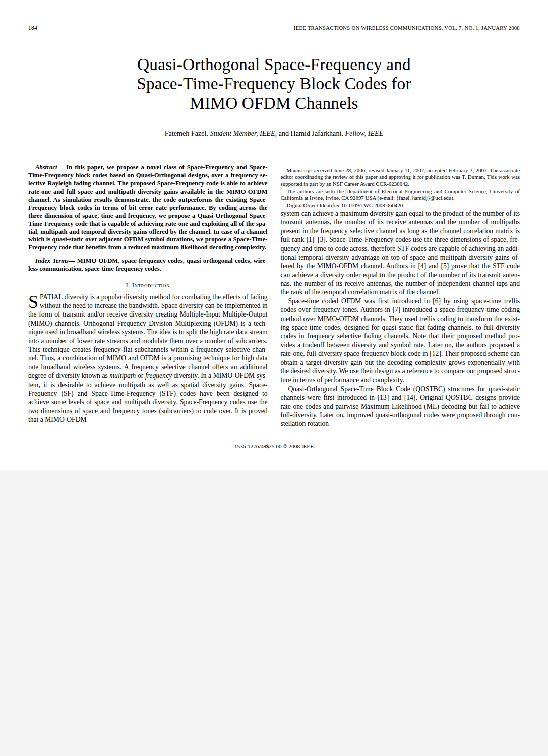184 IEEE TRANSACTIONS ON WIRELESS COMMUNICATIONS, VOL. 7, NO. 1, JANUARY 2008
Quasi-Orthogonal Space-Frequency and
Space-Time-Frequency Block Codes for
MIMO OFDM Channels
Fatemeh Fazel, Student Member, IEEE, and Hamid Jafarkhani, Fellow, IEEE
Abstract— In this paper, we propose a novel class of Space-Frequency and Space-Time-Frequency block codes based on Quasi-Orthogonal designs, over a frequency selective Rayleigh fading channel. The proposed Space-Frequency code is able to achieve rate-one and full space and multipath diversity gains available in the MIMO-OFDM channel. As simulation results demonstrate, the code outperforms the existing Space-Frequency block codes in terms of bit error rate performance. By coding across the three dimension of space, time and frequency, we propose a Quasi-Orthogonal Space-Time-Frequency code that is capable of achieving rate-one and exploiting all of the spatial, multipath and temporal diversity gains offered by the channel. In case of a channel which is quasi-static over adjacent OFDM symbol durations, we propose a Space-Time-Frequency code that benefits from a reduced maximum likelihood decoding complexity.
Index Terms— MIMO-OFDM, space-frequency codes, quasi-orthogonal codes, wireless communication, space-time-frequency codes.
I. Introduction
SPATIAL diversity is a popular diversity method for combating the effects of fading without the need to increase the bandwidth. Space diversity can be implemented in the form of transmit and/or receive diversity creating Multiple-Input Multiple-Output (MIMO) channels. Orthogonal Frequency Division Multiplexing (OFDM) is a technique used in broadband wireless systems. The idea is to split the high rate data stream into a number of lower rate streams and modulate them over a number of subcarriers. This technique creates frequency-flat subchannels within a frequency selective channel. Thus, a combination of MIMO and OFDM is a promising technique for high data rate broadband wireless systems. A frequency selective channel offers an additional degree of diversity known as multipath or frequency diversity. In a MIMO-OFDM system, it is desirable to achieve multipath as well as spatial diversity gains. Space-Frequency (SF) and Space-Time-Frequency (STF) codes have been designed to achieve some levels of space and multipath diversity. Space-Frequency codes use the two dimensions of space and frequency tones (subcarriers) to code over. It is proved that a MIMO-OFDM
Manuscript received June 28, 2006; revised January 11, 2007; accepted February 3, 2007. The associate editor coordinating the review of this paper and approving it for publication was T. Duman. This work was supported in part by an NSF Career Award CCR-0238042.
The authors are with the Department of Electrical Engineering and Computer Science, University of California at Irvine, Irvine, CA 92697 USA (e-mail: {fazel, hamidj}@uci.edu).
Digital Object Identifier 10.1109/TWC.2008.060420.
system can achieve a maximum diversity gain equal to the product of the number of its transmit antennas, the number of its receive antennas and the number of multipaths present in the frequency selective channel as long as the channel correlation matrix is full rank [1]–[3]. Space-Time-Frequency codes use the three dimensions of space, frequency and time to code across, therefore STF codes are capable of achieving an additional temporal diversity advantage on top of space and multipath diversity gains offered by the MIMO-OFDM channel. Authors in [4] and [5] prove that the STF code can achieve a diversity order equal to the product of the number of its transmit antennas, the number of its receive antennas, the number of independent channel taps and the rank of the temporal correlation matrix of the channel.
Space-time coded OFDM was first introduced in [6] by using space-time trellis codes over frequency tones. Authors in [7] introduced a space-frequency-time coding method over MIMO-OFDM channels. They used trellis coding to transform the existing space-time codes, designed for quasi-static flat fading channels, to full-diversity codes in frequency selective fading channels. Note that their proposed method provides a tradeoff between diversity and symbol rate. Later on, the authors proposed a rate-one, full-diversity space-frequency block code in [12]. Their proposed scheme can obtain a target diversity gain but the decoding complexity grows exponentially with the desired diversity. We use their design as a reference to compare our proposed structure in terms of performance and complexity.
Quasi-Orthogonal Space-Time Block Code (QOSTBC) structures for quasi-static channels were first introduced in [13] and [14]. Original QOSTBC designs provide rate-one codes and pairwise Maximum Likelihood (ML) decoding but fail to achieve full-diversity. Later on, improved quasi-orthogonal codes were proposed through constellation rotation
1536-1276/08$25.00 © 2008 IEEE